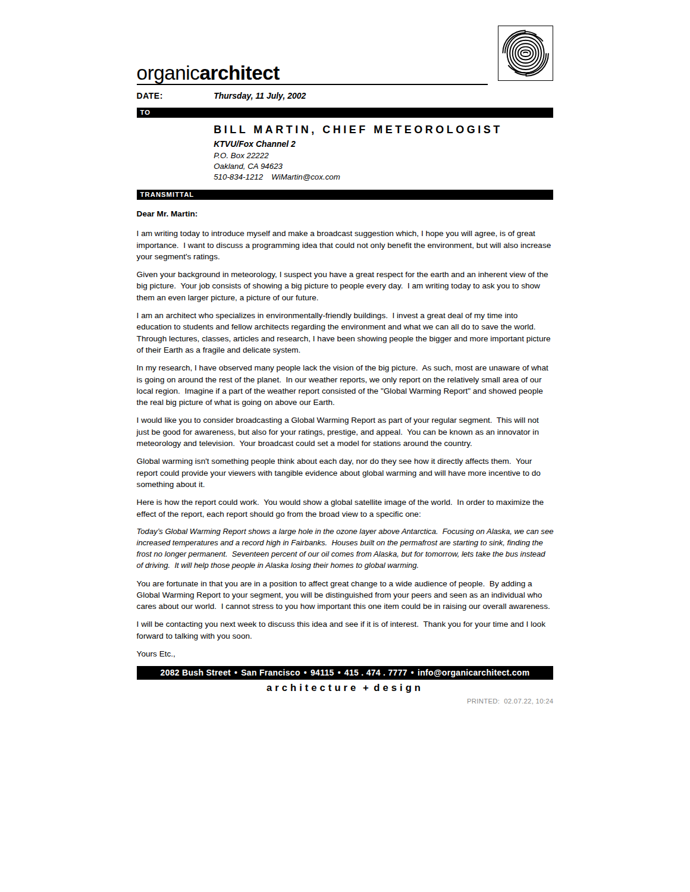organic architect
DATE: Thursday, 11 July, 2002
TO
BILL MARTIN, CHIEF METEOROLOGIST
KTVU/Fox Channel 2
P.O. Box 22222
Oakland, CA 94623
510-834-1212 WiMartin@cox.com
TRANSMITTAL
Dear Mr. Martin:
I am writing today to introduce myself and make a broadcast suggestion which, I hope you will agree, is of great importance. I want to discuss a programming idea that could not only benefit the environment, but will also increase your segment's ratings.
Given your background in meteorology, I suspect you have a great respect for the earth and an inherent view of the big picture. Your job consists of showing a big picture to people every day. I am writing today to ask you to show them an even larger picture, a picture of our future.
I am an architect who specializes in environmentally-friendly buildings. I invest a great deal of my time into education to students and fellow architects regarding the environment and what we can all do to save the world. Through lectures, classes, articles and research, I have been showing people the bigger and more important picture of their Earth as a fragile and delicate system.
In my research, I have observed many people lack the vision of the big picture. As such, most are unaware of what is going on around the rest of the planet. In our weather reports, we only report on the relatively small area of our local region. Imagine if a part of the weather report consisted of the "Global Warming Report" and showed people the real big picture of what is going on above our Earth.
I would like you to consider broadcasting a Global Warming Report as part of your regular segment. This will not just be good for awareness, but also for your ratings, prestige, and appeal. You can be known as an innovator in meteorology and television. Your broadcast could set a model for stations around the country.
Global warming isn't something people think about each day, nor do they see how it directly affects them. Your report could provide your viewers with tangible evidence about global warming and will have more incentive to do something about it.
Here is how the report could work. You would show a global satellite image of the world. In order to maximize the effect of the report, each report should go from the broad view to a specific one:
Today’s Global Warming Report shows a large hole in the ozone layer above Antarctica. Focusing on Alaska, we can see increased temperatures and a record high in Fairbanks. Houses built on the permafrost are starting to sink, finding the frost no longer permanent. Seventeen percent of our oil comes from Alaska, but for tomorrow, lets take the bus instead of driving. It will help those people in Alaska losing their homes to global warming.
You are fortunate in that you are in a position to affect great change to a wide audience of people. By adding a Global Warming Report to your segment, you will be distinguished from your peers and seen as an individual who cares about our world. I cannot stress to you how important this one item could be in raising our overall awareness.
I will be contacting you next week to discuss this idea and see if it is of interest. Thank you for your time and I look forward to talking with you soon.
Yours Etc.,
2082 Bush Street•San Francisco•94115•415 . 474 . 7777•info@organicarchitect.com
architecture + design
PRINTED: 02.07.22, 10:24